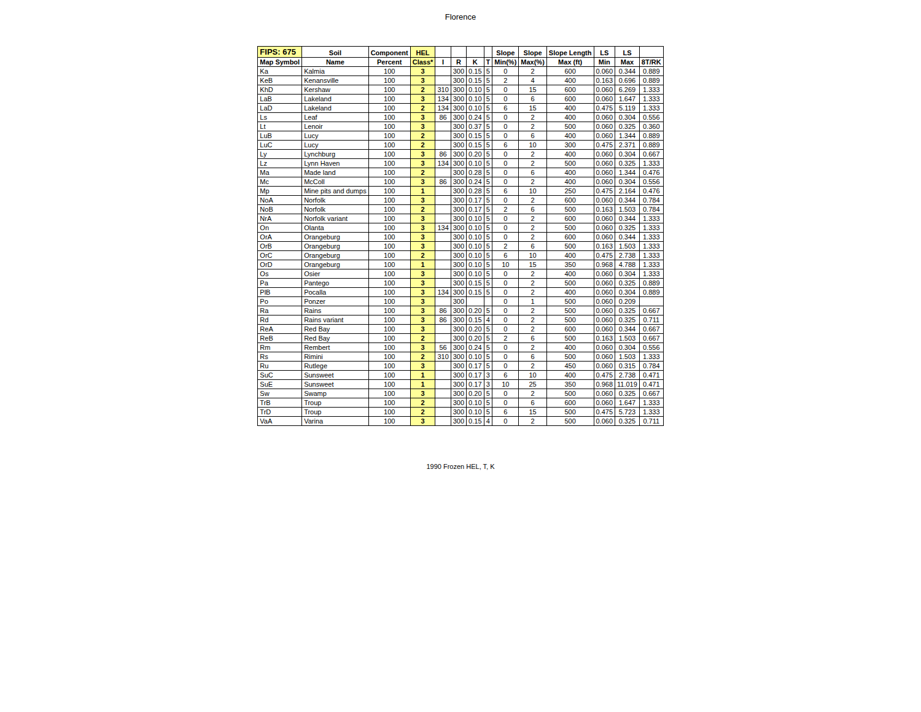Florence
| FIPS: 675 | Soil | Component | HEL | | | | | Slope | Slope | Slope Length | LS | LS | |
| --- | --- | --- | --- | --- | --- | --- | --- | --- | --- | --- | --- | --- | --- |
| Map Symbol | Name | Percent | Class* | I | R | K | T | Min(%) | Max(%) | Max (ft) | Min | Max | 8T/RK |
| Ka | Kalmia | 100 | 3 | | 300 | 0.15 | 5 | 0 | 2 | 600 | 0.060 | 0.344 | 0.889 |
| KeB | Kenansville | 100 | 3 | | 300 | 0.15 | 5 | 2 | 4 | 400 | 0.163 | 0.696 | 0.889 |
| KhD | Kershaw | 100 | 2 | 310 | 300 | 0.10 | 5 | 0 | 15 | 600 | 0.060 | 6.269 | 1.333 |
| LaB | Lakeland | 100 | 3 | 134 | 300 | 0.10 | 5 | 0 | 6 | 600 | 0.060 | 1.647 | 1.333 |
| LaD | Lakeland | 100 | 2 | 134 | 300 | 0.10 | 5 | 6 | 15 | 400 | 0.475 | 5.119 | 1.333 |
| Ls | Leaf | 100 | 3 | 86 | 300 | 0.24 | 5 | 0 | 2 | 400 | 0.060 | 0.304 | 0.556 |
| Lt | Lenoir | 100 | 3 | | 300 | 0.37 | 5 | 0 | 2 | 500 | 0.060 | 0.325 | 0.360 |
| LuB | Lucy | 100 | 2 | | 300 | 0.15 | 5 | 0 | 6 | 400 | 0.060 | 1.344 | 0.889 |
| LuC | Lucy | 100 | 2 | | 300 | 0.15 | 5 | 6 | 10 | 300 | 0.475 | 2.371 | 0.889 |
| Ly | Lynchburg | 100 | 3 | 86 | 300 | 0.20 | 5 | 0 | 2 | 400 | 0.060 | 0.304 | 0.667 |
| Lz | Lynn Haven | 100 | 3 | 134 | 300 | 0.10 | 5 | 0 | 2 | 500 | 0.060 | 0.325 | 1.333 |
| Ma | Made land | 100 | 2 | | 300 | 0.28 | 5 | 0 | 6 | 400 | 0.060 | 1.344 | 0.476 |
| Mc | McColl | 100 | 3 | 86 | 300 | 0.24 | 5 | 0 | 2 | 400 | 0.060 | 0.304 | 0.556 |
| Mp | Mine pits and dumps | 100 | 1 | | 300 | 0.28 | 5 | 6 | 10 | 250 | 0.475 | 2.164 | 0.476 |
| NoA | Norfolk | 100 | 3 | | 300 | 0.17 | 5 | 0 | 2 | 600 | 0.060 | 0.344 | 0.784 |
| NoB | Norfolk | 100 | 2 | | 300 | 0.17 | 5 | 2 | 6 | 500 | 0.163 | 1.503 | 0.784 |
| NrA | Norfolk variant | 100 | 3 | | 300 | 0.10 | 5 | 0 | 2 | 600 | 0.060 | 0.344 | 1.333 |
| On | Olanta | 100 | 3 | 134 | 300 | 0.10 | 5 | 0 | 2 | 500 | 0.060 | 0.325 | 1.333 |
| OrA | Orangeburg | 100 | 3 | | 300 | 0.10 | 5 | 0 | 2 | 600 | 0.060 | 0.344 | 1.333 |
| OrB | Orangeburg | 100 | 3 | | 300 | 0.10 | 5 | 2 | 6 | 500 | 0.163 | 1.503 | 1.333 |
| OrC | Orangeburg | 100 | 2 | | 300 | 0.10 | 5 | 6 | 10 | 400 | 0.475 | 2.738 | 1.333 |
| OrD | Orangeburg | 100 | 1 | | 300 | 0.10 | 5 | 10 | 15 | 350 | 0.968 | 4.788 | 1.333 |
| Os | Osier | 100 | 3 | | 300 | 0.10 | 5 | 0 | 2 | 400 | 0.060 | 0.304 | 1.333 |
| Pa | Pantego | 100 | 3 | | 300 | 0.15 | 5 | 0 | 2 | 500 | 0.060 | 0.325 | 0.889 |
| PlB | Pocalla | 100 | 3 | 134 | 300 | 0.15 | 5 | 0 | 2 | 400 | 0.060 | 0.304 | 0.889 |
| Po | Ponzer | 100 | 3 | | 300 | | | 0 | 1 | 500 | 0.060 | 0.209 | |
| Ra | Rains | 100 | 3 | 86 | 300 | 0.20 | 5 | 0 | 2 | 500 | 0.060 | 0.325 | 0.667 |
| Rd | Rains variant | 100 | 3 | 86 | 300 | 0.15 | 4 | 0 | 2 | 500 | 0.060 | 0.325 | 0.711 |
| ReA | Red Bay | 100 | 3 | | 300 | 0.20 | 5 | 0 | 2 | 600 | 0.060 | 0.344 | 0.667 |
| ReB | Red Bay | 100 | 2 | | 300 | 0.20 | 5 | 2 | 6 | 500 | 0.163 | 1.503 | 0.667 |
| Rm | Rembert | 100 | 3 | 56 | 300 | 0.24 | 5 | 0 | 2 | 400 | 0.060 | 0.304 | 0.556 |
| Rs | Rimini | 100 | 2 | 310 | 300 | 0.10 | 5 | 0 | 6 | 500 | 0.060 | 1.503 | 1.333 |
| Ru | Rutlege | 100 | 3 | | 300 | 0.17 | 5 | 0 | 2 | 450 | 0.060 | 0.315 | 0.784 |
| SuC | Sunsweet | 100 | 1 | | 300 | 0.17 | 3 | 6 | 10 | 400 | 0.475 | 2.738 | 0.471 |
| SuE | Sunsweet | 100 | 1 | | 300 | 0.17 | 3 | 10 | 25 | 350 | 0.968 | 11.019 | 0.471 |
| Sw | Swamp | 100 | 3 | | 300 | 0.20 | 5 | 0 | 2 | 500 | 0.060 | 0.325 | 0.667 |
| TrB | Troup | 100 | 2 | | 300 | 0.10 | 5 | 0 | 6 | 600 | 0.060 | 1.647 | 1.333 |
| TrD | Troup | 100 | 2 | | 300 | 0.10 | 5 | 6 | 15 | 500 | 0.475 | 5.723 | 1.333 |
| VaA | Varina | 100 | 3 | | 300 | 0.15 | 4 | 0 | 2 | 500 | 0.060 | 0.325 | 0.711 |
1990 Frozen HEL, T, K